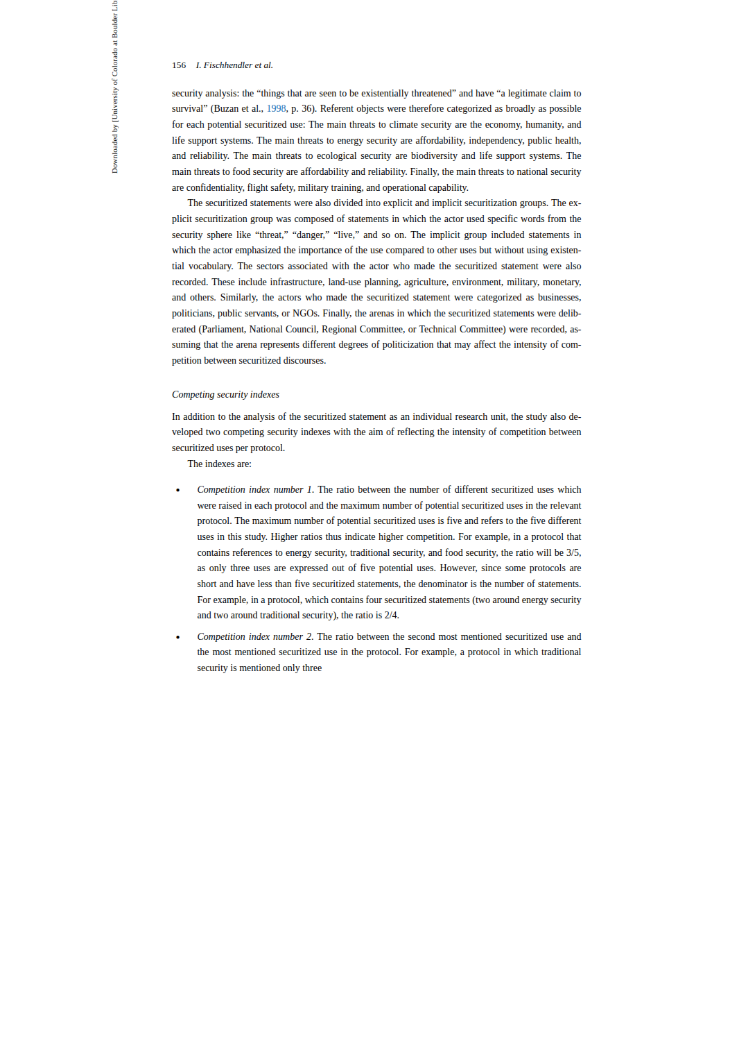Downloaded by [University of Colorado at Boulder Libraries] at 11:18 08 February 2016
156 I. Fischhendler et al.
security analysis: the “things that are seen to be existentially threatened” and have “a legitimate claim to survival” (Buzan et al., 1998, p. 36). Referent objects were therefore categorized as broadly as possible for each potential securitized use: The main threats to climate security are the economy, humanity, and life support systems. The main threats to energy security are affordability, independency, public health, and reliability. The main threats to ecological security are biodiversity and life support systems. The main threats to food security are affordability and reliability. Finally, the main threats to national security are confidentiality, flight safety, military training, and operational capability.
The securitized statements were also divided into explicit and implicit securitization groups. The explicit securitization group was composed of statements in which the actor used specific words from the security sphere like “threat,” “danger,” “live,” and so on. The implicit group included statements in which the actor emphasized the importance of the use compared to other uses but without using existential vocabulary. The sectors associated with the actor who made the securitized statement were also recorded. These include infrastructure, land-use planning, agriculture, environment, military, monetary, and others. Similarly, the actors who made the securitized statement were categorized as businesses, politicians, public servants, or NGOs. Finally, the arenas in which the securitized statements were deliberated (Parliament, National Council, Regional Committee, or Technical Committee) were recorded, assuming that the arena represents different degrees of politicization that may affect the intensity of competition between securitized discourses.
Competing security indexes
In addition to the analysis of the securitized statement as an individual research unit, the study also developed two competing security indexes with the aim of reflecting the intensity of competition between securitized uses per protocol.
The indexes are:
Competition index number 1. The ratio between the number of different securitized uses which were raised in each protocol and the maximum number of potential securitized uses in the relevant protocol. The maximum number of potential securitized uses is five and refers to the five different uses in this study. Higher ratios thus indicate higher competition. For example, in a protocol that contains references to energy security, traditional security, and food security, the ratio will be 3/5, as only three uses are expressed out of five potential uses. However, since some protocols are short and have less than five securitized statements, the denominator is the number of statements. For example, in a protocol, which contains four securitized statements (two around energy security and two around traditional security), the ratio is 2/4.
Competition index number 2. The ratio between the second most mentioned securitized use and the most mentioned securitized use in the protocol. For example, a protocol in which traditional security is mentioned only three